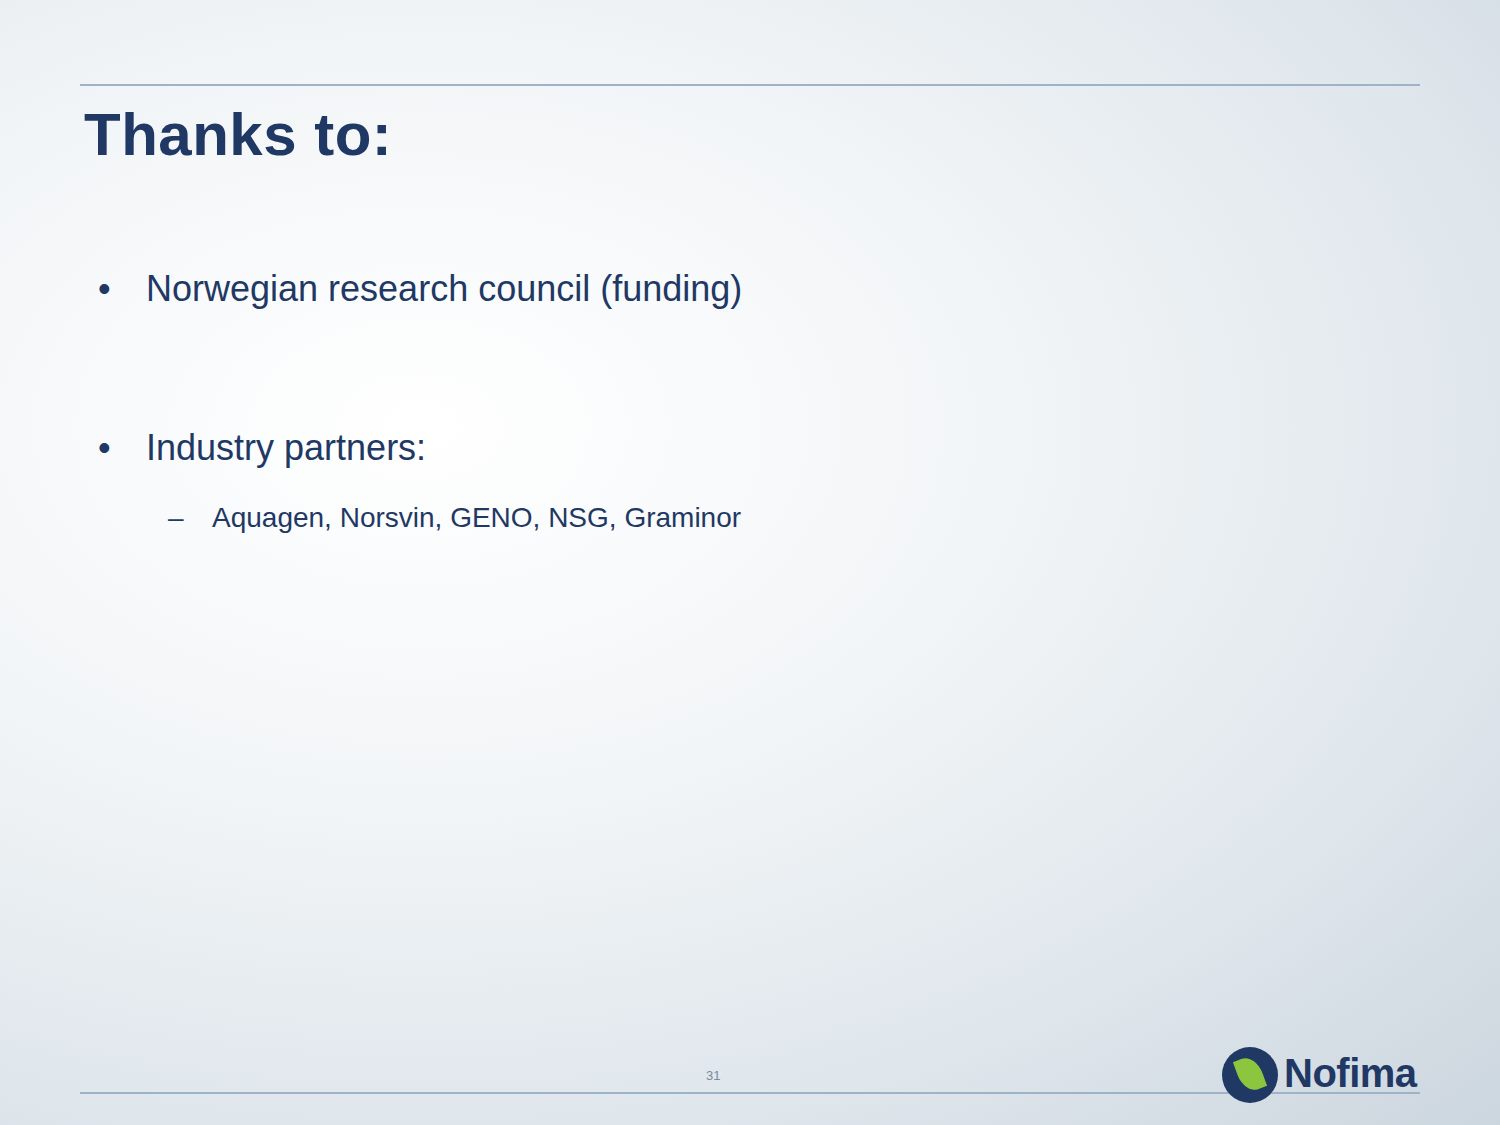Thanks to:
Norwegian research council (funding)
Industry partners:
Aquagen, Norsvin, GENO, NSG, Graminor
31
Nofima